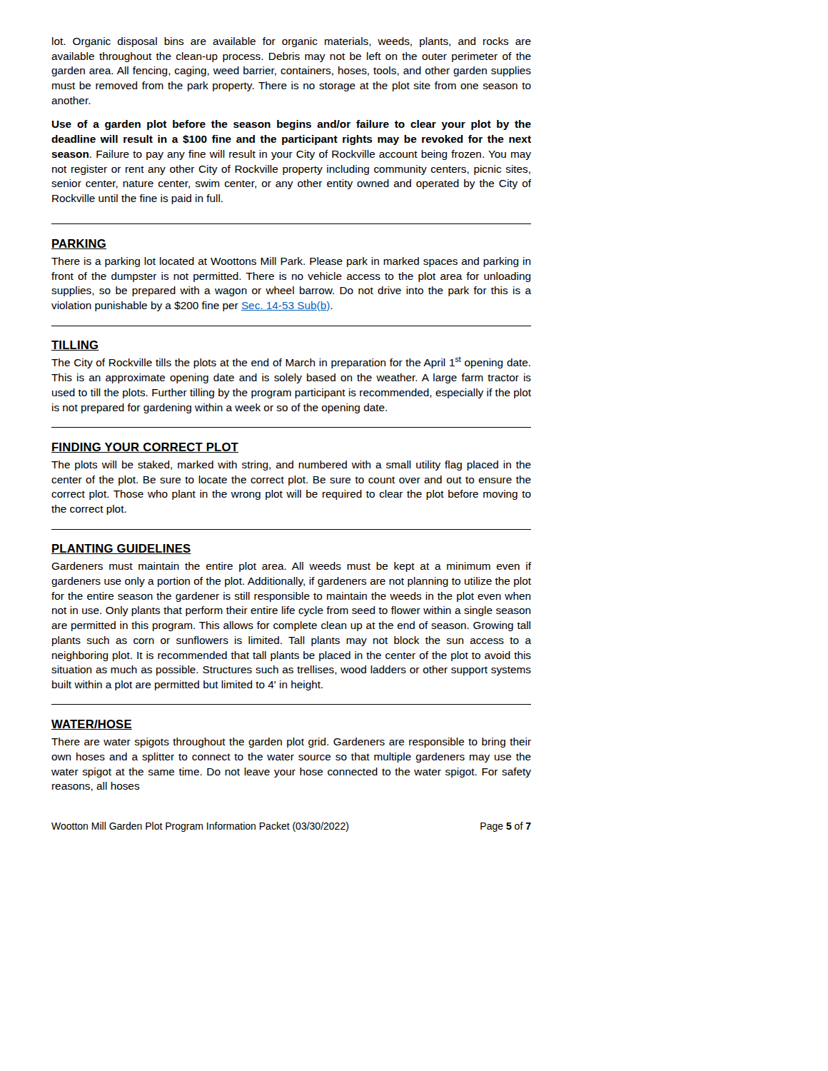lot. Organic disposal bins are available for organic materials, weeds, plants, and rocks are available throughout the clean-up process. Debris may not be left on the outer perimeter of the garden area. All fencing, caging, weed barrier, containers, hoses, tools, and other garden supplies must be removed from the park property. There is no storage at the plot site from one season to another.
Use of a garden plot before the season begins and/or failure to clear your plot by the deadline will result in a $100 fine and the participant rights may be revoked for the next season. Failure to pay any fine will result in your City of Rockville account being frozen. You may not register or rent any other City of Rockville property including community centers, picnic sites, senior center, nature center, swim center, or any other entity owned and operated by the City of Rockville until the fine is paid in full.
PARKING
There is a parking lot located at Woottons Mill Park. Please park in marked spaces and parking in front of the dumpster is not permitted. There is no vehicle access to the plot area for unloading supplies, so be prepared with a wagon or wheel barrow. Do not drive into the park for this is a violation punishable by a $200 fine per Sec. 14-53 Sub(b).
TILLING
The City of Rockville tills the plots at the end of March in preparation for the April 1st opening date. This is an approximate opening date and is solely based on the weather. A large farm tractor is used to till the plots. Further tilling by the program participant is recommended, especially if the plot is not prepared for gardening within a week or so of the opening date.
FINDING YOUR CORRECT PLOT
The plots will be staked, marked with string, and numbered with a small utility flag placed in the center of the plot. Be sure to locate the correct plot. Be sure to count over and out to ensure the correct plot. Those who plant in the wrong plot will be required to clear the plot before moving to the correct plot.
PLANTING GUIDELINES
Gardeners must maintain the entire plot area. All weeds must be kept at a minimum even if gardeners use only a portion of the plot. Additionally, if gardeners are not planning to utilize the plot for the entire season the gardener is still responsible to maintain the weeds in the plot even when not in use. Only plants that perform their entire life cycle from seed to flower within a single season are permitted in this program. This allows for complete clean up at the end of season. Growing tall plants such as corn or sunflowers is limited. Tall plants may not block the sun access to a neighboring plot. It is recommended that tall plants be placed in the center of the plot to avoid this situation as much as possible. Structures such as trellises, wood ladders or other support systems built within a plot are permitted but limited to 4' in height.
WATER/HOSE
There are water spigots throughout the garden plot grid. Gardeners are responsible to bring their own hoses and a splitter to connect to the water source so that multiple gardeners may use the water spigot at the same time. Do not leave your hose connected to the water spigot. For safety reasons, all hoses
Wootton Mill Garden Plot Program Information Packet (03/30/2022) Page 5 of 7